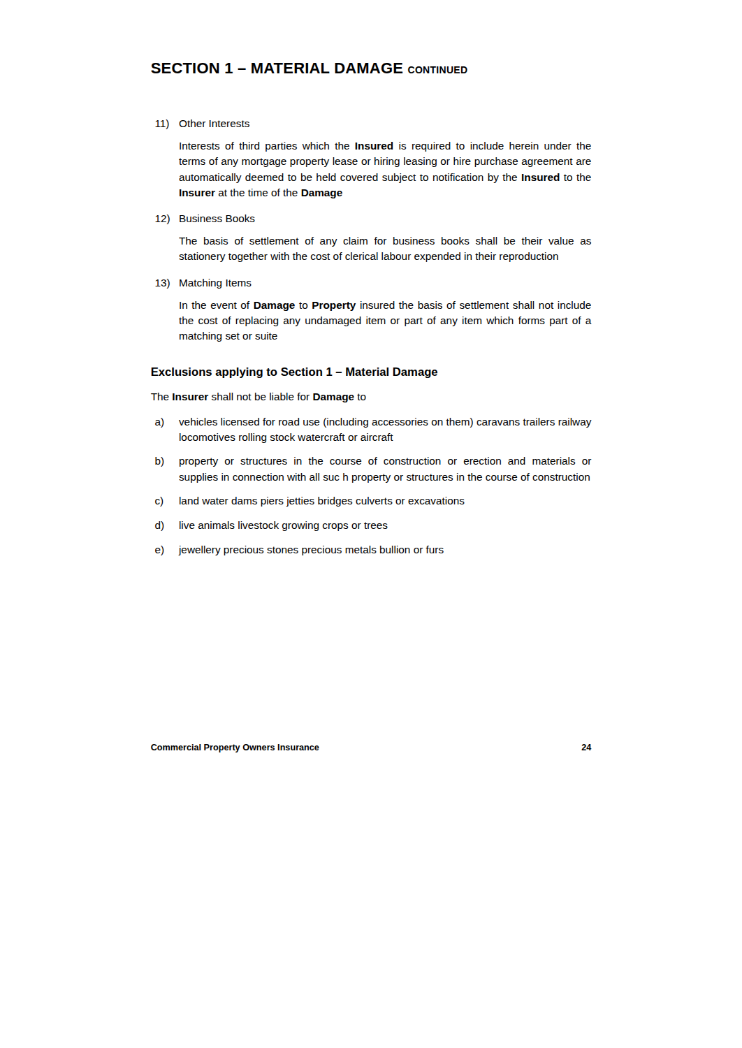SECTION 1 – MATERIAL DAMAGE CONTINUED
11)
Other Interests
Interests of third parties which the Insured is required to include herein under the terms of any mortgage property lease or hiring leasing or hire purchase agreement are automatically deemed to be held covered subject to notification by the Insured to the Insurer at the time of the Damage
12)
Business Books
The basis of settlement of any claim for business books shall be their value as stationery together with the cost of clerical labour expended in their reproduction
13)
Matching Items
In the event of Damage to Property insured the basis of settlement shall not include the cost of replacing any undamaged item or part of any item which forms part of a matching set or suite
Exclusions applying to Section 1 – Material Damage
The Insurer shall not be liable for Damage to
a) vehicles licensed for road use (including accessories on them) caravans trailers railway locomotives rolling stock watercraft or aircraft
b) property or structures in the course of construction or erection and materials or supplies in connection with all suc h property or structures in the course of construction
c) land water dams piers jetties bridges culverts or excavations
d) live animals livestock growing crops or trees
e) jewellery precious stones precious metals bullion or furs
Commercial Property Owners Insurance 24